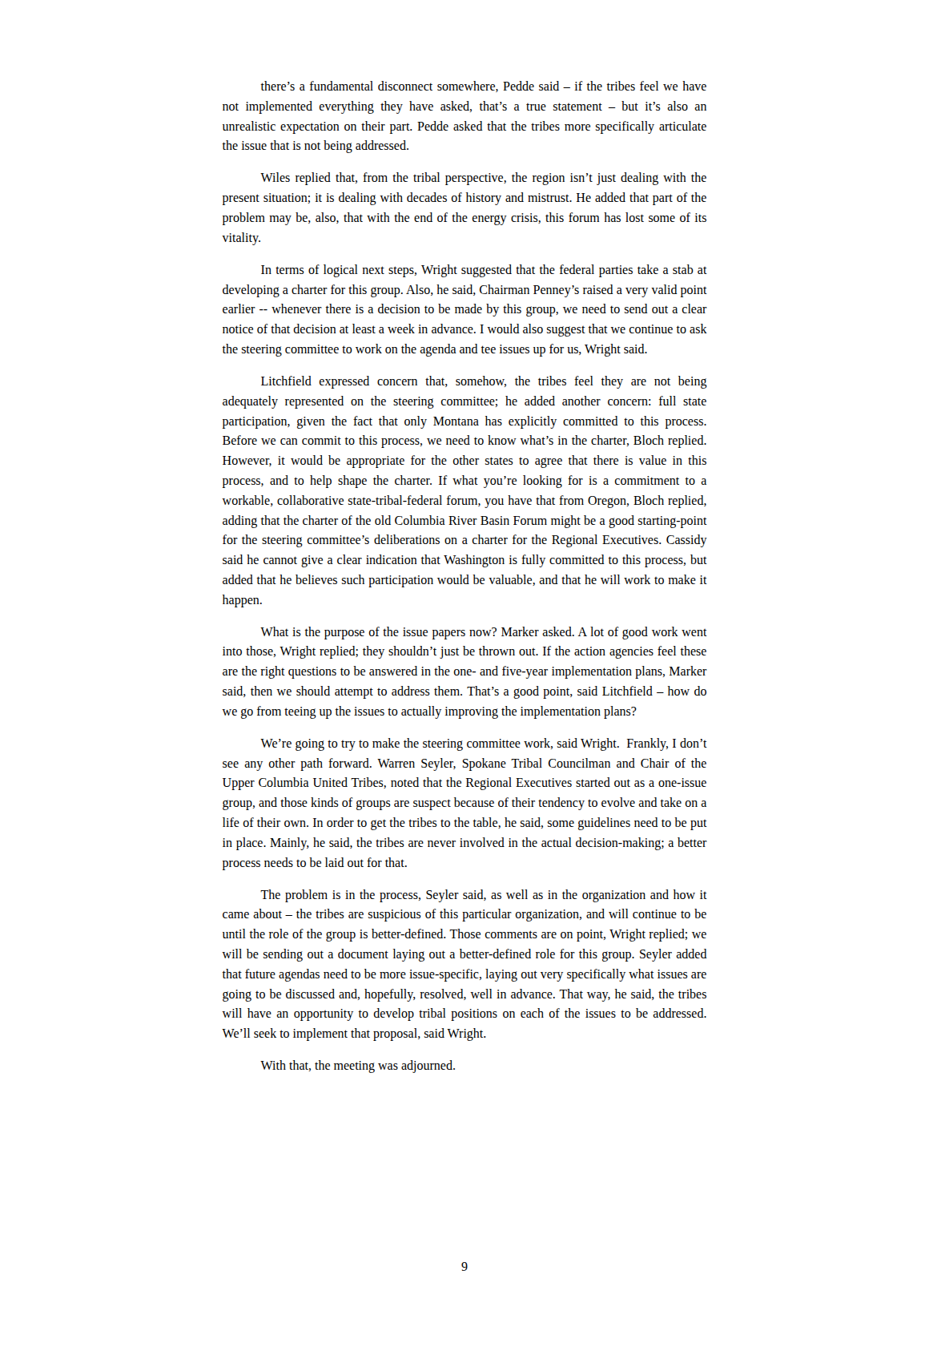there’s a fundamental disconnect somewhere, Pedde said – if the tribes feel we have not implemented everything they have asked, that’s a true statement – but it’s also an unrealistic expectation on their part. Pedde asked that the tribes more specifically articulate the issue that is not being addressed.
Wiles replied that, from the tribal perspective, the region isn’t just dealing with the present situation; it is dealing with decades of history and mistrust. He added that part of the problem may be, also, that with the end of the energy crisis, this forum has lost some of its vitality.
In terms of logical next steps, Wright suggested that the federal parties take a stab at developing a charter for this group. Also, he said, Chairman Penney’s raised a very valid point earlier -- whenever there is a decision to be made by this group, we need to send out a clear notice of that decision at least a week in advance. I would also suggest that we continue to ask the steering committee to work on the agenda and tee issues up for us, Wright said.
Litchfield expressed concern that, somehow, the tribes feel they are not being adequately represented on the steering committee; he added another concern: full state participation, given the fact that only Montana has explicitly committed to this process. Before we can commit to this process, we need to know what’s in the charter, Bloch replied. However, it would be appropriate for the other states to agree that there is value in this process, and to help shape the charter. If what you’re looking for is a commitment to a workable, collaborative state-tribal-federal forum, you have that from Oregon, Bloch replied, adding that the charter of the old Columbia River Basin Forum might be a good starting-point for the steering committee’s deliberations on a charter for the Regional Executives. Cassidy said he cannot give a clear indication that Washington is fully committed to this process, but added that he believes such participation would be valuable, and that he will work to make it happen.
What is the purpose of the issue papers now? Marker asked. A lot of good work went into those, Wright replied; they shouldn’t just be thrown out. If the action agencies feel these are the right questions to be answered in the one- and five-year implementation plans, Marker said, then we should attempt to address them. That’s a good point, said Litchfield – how do we go from teeing up the issues to actually improving the implementation plans?
We’re going to try to make the steering committee work, said Wright. Frankly, I don’t see any other path forward. Warren Seyler, Spokane Tribal Councilman and Chair of the Upper Columbia United Tribes, noted that the Regional Executives started out as a one-issue group, and those kinds of groups are suspect because of their tendency to evolve and take on a life of their own. In order to get the tribes to the table, he said, some guidelines need to be put in place. Mainly, he said, the tribes are never involved in the actual decision-making; a better process needs to be laid out for that.
The problem is in the process, Seyler said, as well as in the organization and how it came about – the tribes are suspicious of this particular organization, and will continue to be until the role of the group is better-defined. Those comments are on point, Wright replied; we will be sending out a document laying out a better-defined role for this group. Seyler added that future agendas need to be more issue-specific, laying out very specifically what issues are going to be discussed and, hopefully, resolved, well in advance. That way, he said, the tribes will have an opportunity to develop tribal positions on each of the issues to be addressed. We’ll seek to implement that proposal, said Wright.
With that, the meeting was adjourned.
9